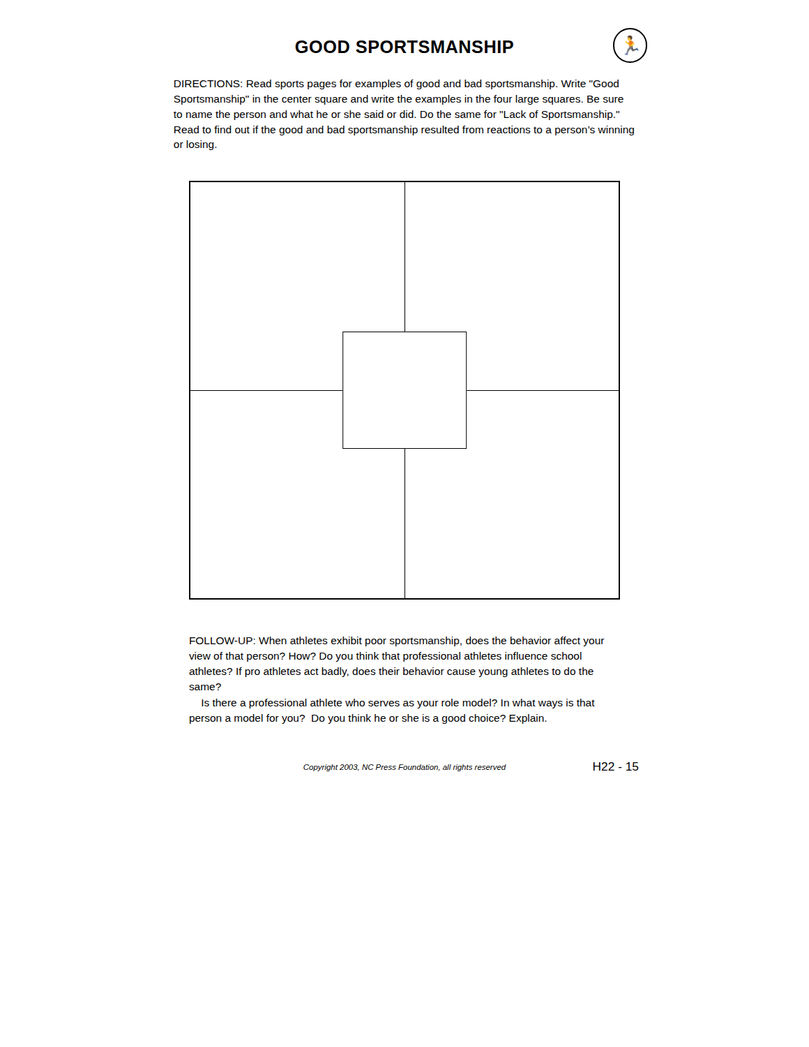🏃
GOOD SPORTSMANSHIP
DIRECTIONS: Read sports pages for examples of good and bad sportsmanship. Write "Good Sportsmanship" in the center square and write the examples in the four large squares. Be sure to name the person and what he or she said or did. Do the same for "Lack of Sportsmanship." Read to find out if the good and bad sportsmanship resulted from reactions to a person’s winning or losing.
FOLLOW-UP: When athletes exhibit poor sportsmanship, does the behavior affect your view of that person? How? Do you think that professional athletes influence school athletes? If pro athletes act badly, does their behavior cause young athletes to do the same?
Is there a professional athlete who serves as your role model? In what ways is that person a model for you? Do you think he or she is a good choice? Explain.
Copyright 2003, NC Press Foundation, all rights reserved H22 - 15